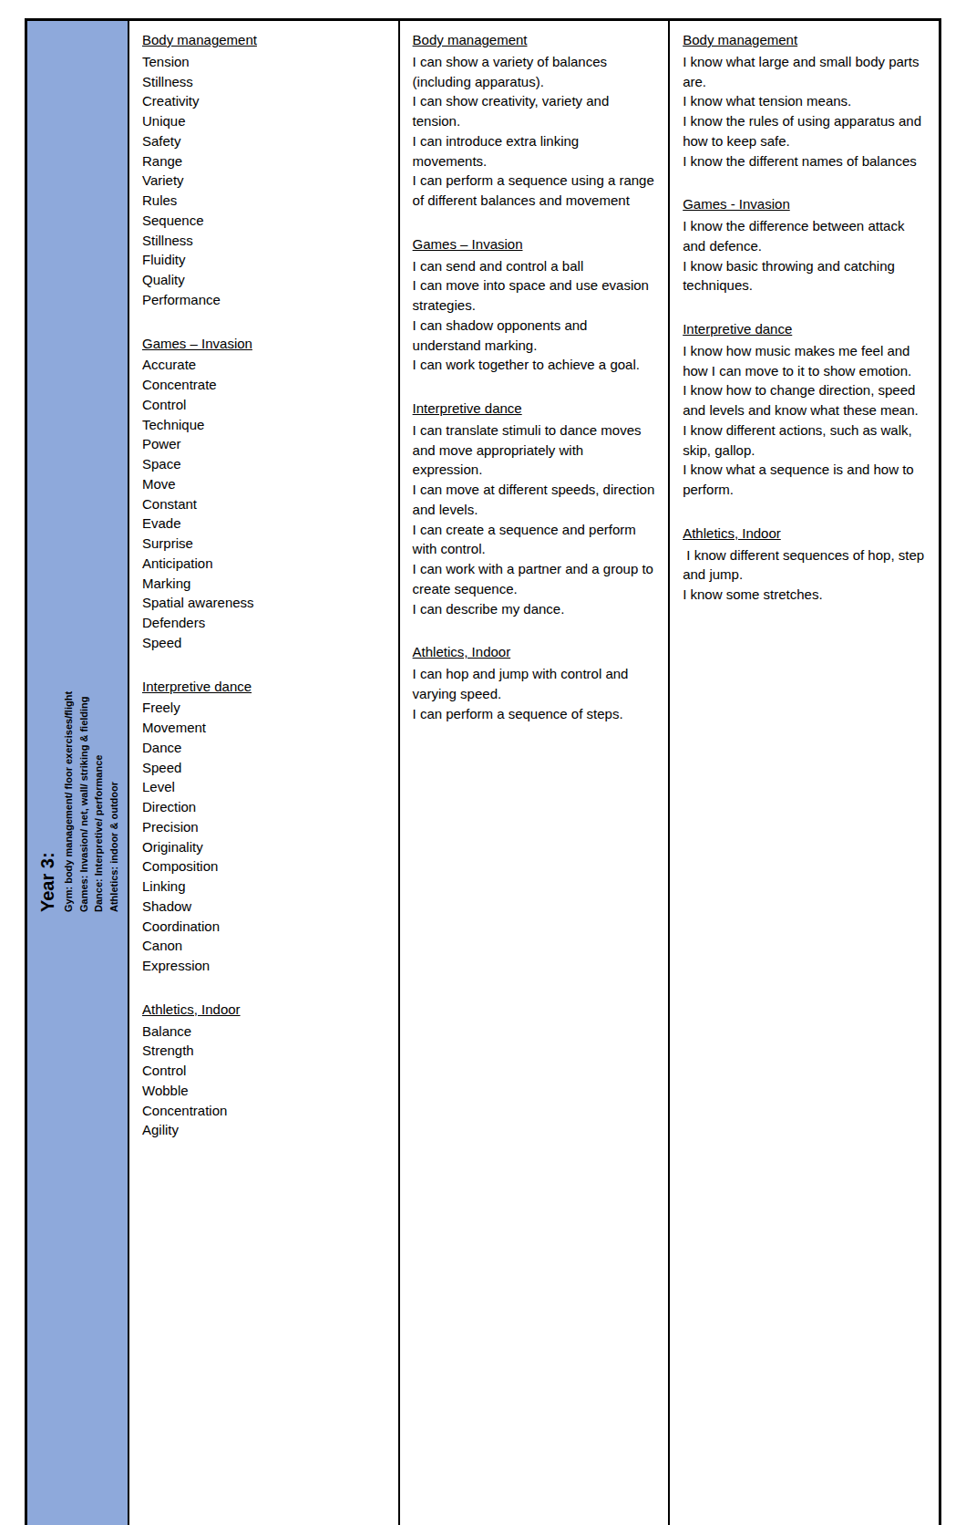| Year 3: Gym: body management/ floor exercises/flight Games: Invasion/ net, wall/ striking & fielding Dance: Interpretive/ performance Athletics: indoor & outdoor | Body management Tension Stillness Creativity Unique Safety Range Variety Rules Sequence Stillness Fluidity Quality Performance Games – Invasion Accurate Concentrate Control Technique Power Space Move Constant Evade Surprise Anticipation Marking Spatial awareness Defenders Speed Interpretive dance Freely Movement Dance Speed Level Direction Precision Originality Composition Linking Shadow Coordination Canon Expression Athletics, Indoor Balance Strength Control Wobble Concentration Agility | Body management I can show a variety of balances (including apparatus). I can show creativity, variety and tension. I can introduce extra linking movements. I can perform a sequence using a range of different balances and movement Games – Invasion I can send and control a ball I can move into space and use evasion strategies. I can shadow opponents and understand marking. I can work together to achieve a goal. Interpretive dance I can translate stimuli to dance moves and move appropriately with expression. I can move at different speeds, direction and levels. I can create a sequence and perform with control. I can work with a partner and a group to create sequence. I can describe my dance. Athletics, Indoor I can hop and jump with control and varying speed. I can perform a sequence of steps. | Body management I know what large and small body parts are. I know what tension means. I know the rules of using apparatus and how to keep safe. I know the different names of balances Games - Invasion I know the difference between attack and defence. I know basic throwing and catching techniques. Interpretive dance I know how music makes me feel and how I can move to it to show emotion. I know how to change direction, speed and levels and know what these mean. I know different actions, such as walk, skip, gallop. I know what a sequence is and how to perform. Athletics, Indoor I know different sequences of hop, step and jump. I know some stretches. |